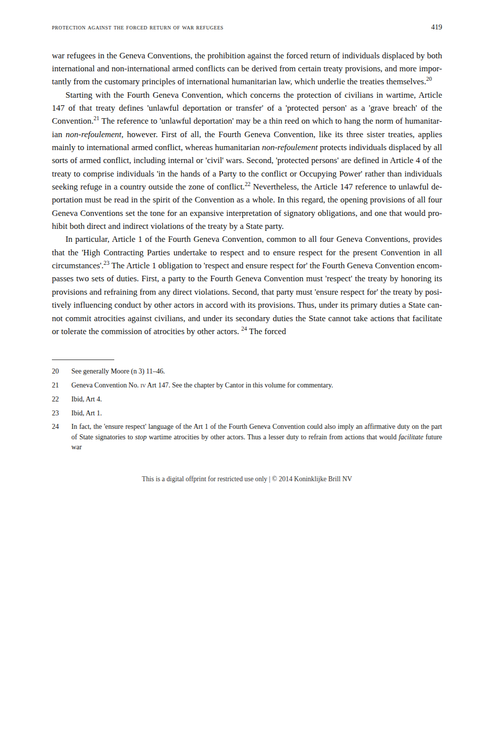protection against the forced return of war refugees 419
war refugees in the Geneva Conventions, the prohibition against the forced return of individuals displaced by both international and non-international armed conflicts can be derived from certain treaty provisions, and more importantly from the customary principles of international humanitarian law, which underlie the treaties themselves.20
Starting with the Fourth Geneva Convention, which concerns the protection of civilians in wartime, Article 147 of that treaty defines 'unlawful deportation or transfer' of a 'protected person' as a 'grave breach' of the Convention.21 The reference to 'unlawful deportation' may be a thin reed on which to hang the norm of humanitarian non-refoulement, however. First of all, the Fourth Geneva Convention, like its three sister treaties, applies mainly to international armed conflict, whereas humanitarian non-refoulement protects individuals displaced by all sorts of armed conflict, including internal or 'civil' wars. Second, 'protected persons' are defined in Article 4 of the treaty to comprise individuals 'in the hands of a Party to the conflict or Occupying Power' rather than individuals seeking refuge in a country outside the zone of conflict.22 Nevertheless, the Article 147 reference to unlawful deportation must be read in the spirit of the Convention as a whole. In this regard, the opening provisions of all four Geneva Conventions set the tone for an expansive interpretation of signatory obligations, and one that would prohibit both direct and indirect violations of the treaty by a State party.
In particular, Article 1 of the Fourth Geneva Convention, common to all four Geneva Conventions, provides that the 'High Contracting Parties undertake to respect and to ensure respect for the present Convention in all circumstances'.23 The Article 1 obligation to 'respect and ensure respect for' the Fourth Geneva Convention encompasses two sets of duties. First, a party to the Fourth Geneva Convention must 'respect' the treaty by honoring its provisions and refraining from any direct violations. Second, that party must 'ensure respect for' the treaty by positively influencing conduct by other actors in accord with its provisions. Thus, under its primary duties a State cannot commit atrocities against civilians, and under its secondary duties the State cannot take actions that facilitate or tolerate the commission of atrocities by other actors. 24 The forced
20 See generally Moore (n 3) 11–46.
21 Geneva Convention No. iv Art 147. See the chapter by Cantor in this volume for commentary.
22 Ibid, Art 4.
23 Ibid, Art 1.
24 In fact, the 'ensure respect' language of the Art 1 of the Fourth Geneva Convention could also imply an affirmative duty on the part of State signatories to stop wartime atrocities by other actors. Thus a lesser duty to refrain from actions that would facilitate future war
This is a digital offprint for restricted use only | © 2014 Koninklijke Brill NV